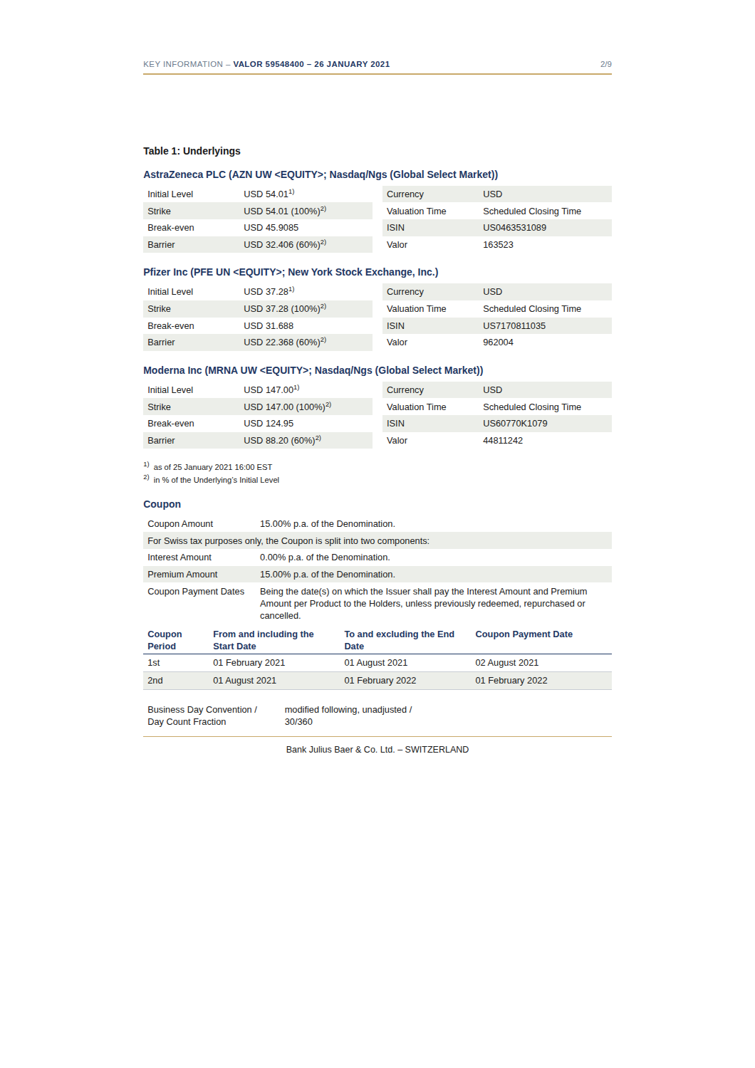Key Information – Valor 59548400 – 26 January 2021
2/9
Table 1: Underlyings
AstraZeneca PLC (AZN UW <EQUITY>; Nasdaq/Ngs (Global Select Market))
| Initial Level | USD 54.01 1) |
| Strike | USD 54.01 (100%) 2) |
| Break-even | USD 45.9085 |
| Barrier | USD 32.406 (60%) 2) |
| Currency | USD |
| Valuation Time | Scheduled Closing Time |
| ISIN | US0463531089 |
| Valor | 163523 |
Pfizer Inc (PFE UN <EQUITY>; New York Stock Exchange, Inc.)
| Initial Level | USD 37.28 1) |
| Strike | USD 37.28 (100%) 2) |
| Break-even | USD 31.688 |
| Barrier | USD 22.368 (60%) 2) |
| Currency | USD |
| Valuation Time | Scheduled Closing Time |
| ISIN | US7170811035 |
| Valor | 962004 |
Moderna Inc (MRNA UW <EQUITY>; Nasdaq/Ngs (Global Select Market))
| Initial Level | USD 147.00 1) |
| Strike | USD 147.00 (100%) 2) |
| Break-even | USD 124.95 |
| Barrier | USD 88.20 (60%) 2) |
| Currency | USD |
| Valuation Time | Scheduled Closing Time |
| ISIN | US60770K1079 |
| Valor | 44811242 |
1) as of 25 January 2021 16:00 EST
2) in % of the Underlying’s Initial Level
Coupon
| Coupon Amount | 15.00% p.a. of the Denomination. |
| For Swiss tax purposes only, the Coupon is split into two components: |
| Interest Amount | 0.00% p.a. of the Denomination. |
| Premium Amount | 15.00% p.a. of the Denomination. |
| Coupon Payment Dates | Being the date(s) on which the Issuer shall pay the Interest Amount and Premium Amount per Product to the Holders, unless previously redeemed, repurchased or cancelled. |
| Coupon Period | From and including the Start Date | To and excluding the End Date | Coupon Payment Date |
| --- | --- | --- | --- |
| 1st | 01 February 2021 | 01 August 2021 | 02 August 2021 |
| 2nd | 01 August 2021 | 01 February 2022 | 01 February 2022 |
| Business Day Convention / Day Count Fraction | modified following, unadjusted / 30/360 |
Bank Julius Baer & Co. Ltd. – SWITZERLAND